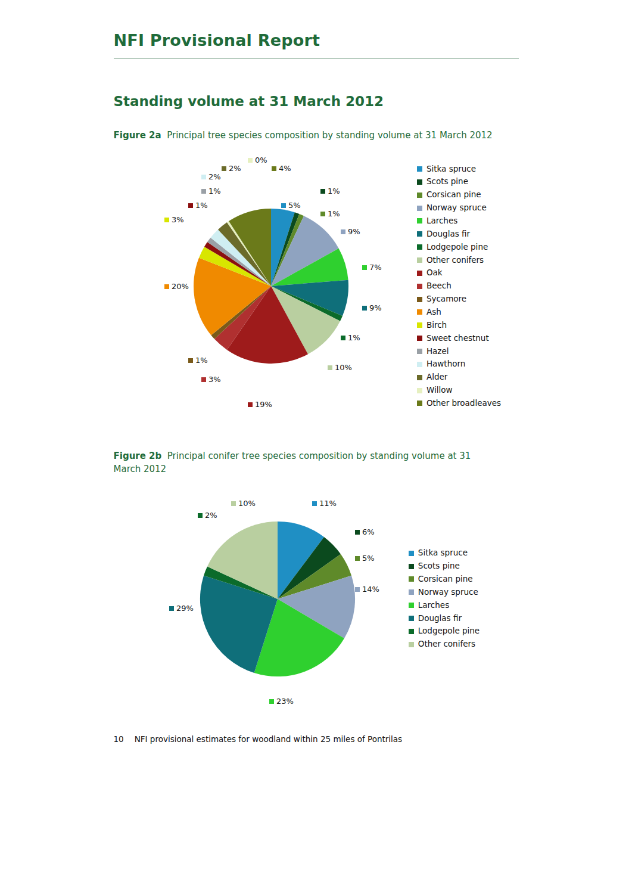NFI Provisional Report
Standing volume at 31 March 2012
Figure 2a Principal tree species composition by standing volume at 31 March 2012
5% 1% 1% 9% 7% 9% 1% 10% 19% 3% 1% 20% 3% 1% 1% 2% 2% 0% 4%
Sitka spruce
Scots pine
Corsican pine
Norway spruce
Larches
Douglas fir
Lodgepole pine
Other conifers
Oak
Beech
Sycamore
Ash
Birch
Sweet chestnut
Hazel
Hawthorn
Alder
Willow
Other broadleaves
Figure 2b Principal conifer tree species composition by standing volume at 31 March 2012
11% 6% 5% 14% 23% 29% 2% 10%
Sitka spruce
Scots pine
Corsican pine
Norway spruce
Larches
Douglas fir
Lodgepole pine
Other conifers
10 NFI provisional estimates for woodland within 25 miles of Pontrilas